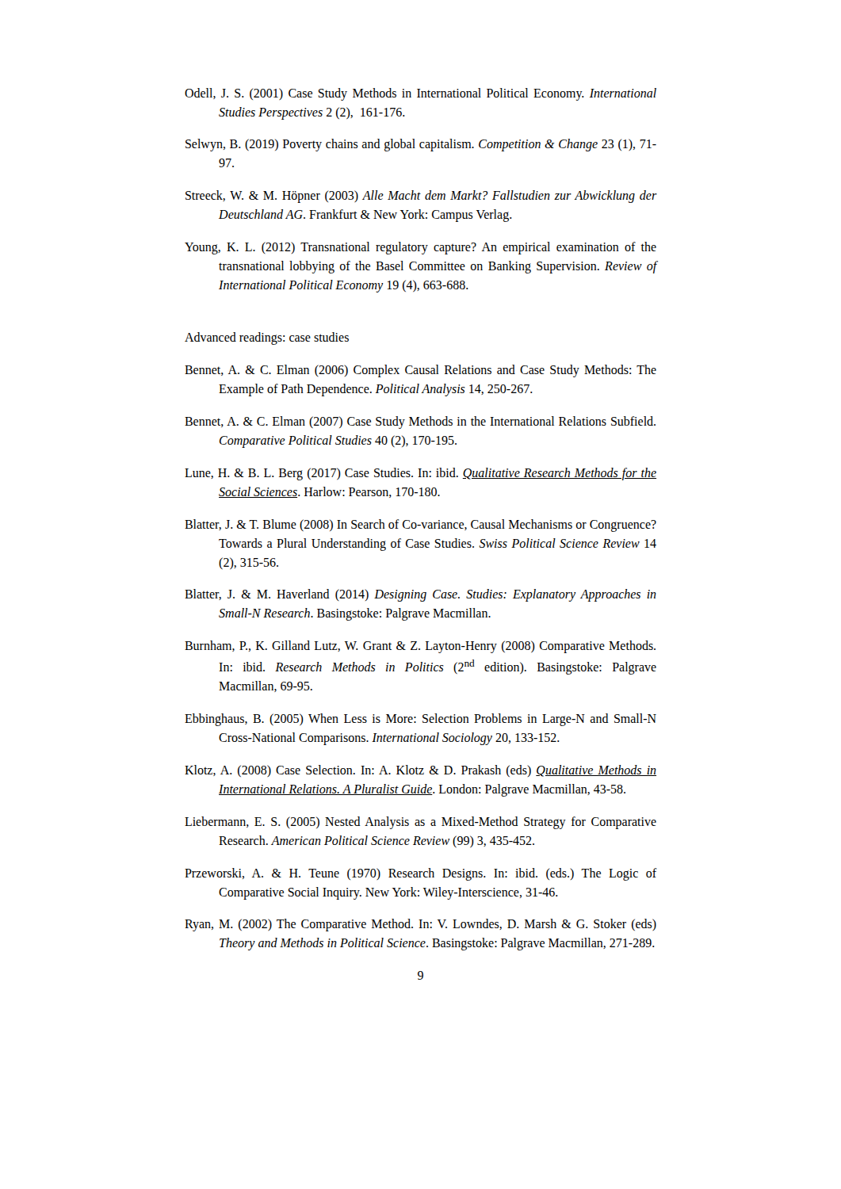Odell, J. S. (2001) Case Study Methods in International Political Economy. International Studies Perspectives 2 (2), 161-176.
Selwyn, B. (2019) Poverty chains and global capitalism. Competition & Change 23 (1), 71-97.
Streeck, W. & M. Höpner (2003) Alle Macht dem Markt? Fallstudien zur Abwicklung der Deutschland AG. Frankfurt & New York: Campus Verlag.
Young, K. L. (2012) Transnational regulatory capture? An empirical examination of the transnational lobbying of the Basel Committee on Banking Supervision. Review of International Political Economy 19 (4), 663-688.
Advanced readings: case studies
Bennet, A. & C. Elman (2006) Complex Causal Relations and Case Study Methods: The Example of Path Dependence. Political Analysis 14, 250-267.
Bennet, A. & C. Elman (2007) Case Study Methods in the International Relations Subfield. Comparative Political Studies 40 (2), 170-195.
Lune, H. & B. L. Berg (2017) Case Studies. In: ibid. Qualitative Research Methods for the Social Sciences. Harlow: Pearson, 170-180.
Blatter, J. & T. Blume (2008) In Search of Co-variance, Causal Mechanisms or Congruence? Towards a Plural Understanding of Case Studies. Swiss Political Science Review 14 (2), 315-56.
Blatter, J. & M. Haverland (2014) Designing Case. Studies: Explanatory Approaches in Small-N Research. Basingstoke: Palgrave Macmillan.
Burnham, P., K. Gilland Lutz, W. Grant & Z. Layton-Henry (2008) Comparative Methods. In: ibid. Research Methods in Politics (2nd edition). Basingstoke: Palgrave Macmillan, 69-95.
Ebbinghaus, B. (2005) When Less is More: Selection Problems in Large-N and Small-N Cross-National Comparisons. International Sociology 20, 133-152.
Klotz, A. (2008) Case Selection. In: A. Klotz & D. Prakash (eds) Qualitative Methods in International Relations. A Pluralist Guide. London: Palgrave Macmillan, 43-58.
Liebermann, E. S. (2005) Nested Analysis as a Mixed-Method Strategy for Comparative Research. American Political Science Review (99) 3, 435-452.
Przeworski, A. & H. Teune (1970) Research Designs. In: ibid. (eds.) The Logic of Comparative Social Inquiry. New York: Wiley-Interscience, 31-46.
Ryan, M. (2002) The Comparative Method. In: V. Lowndes, D. Marsh & G. Stoker (eds) Theory and Methods in Political Science. Basingstoke: Palgrave Macmillan, 271-289.
9